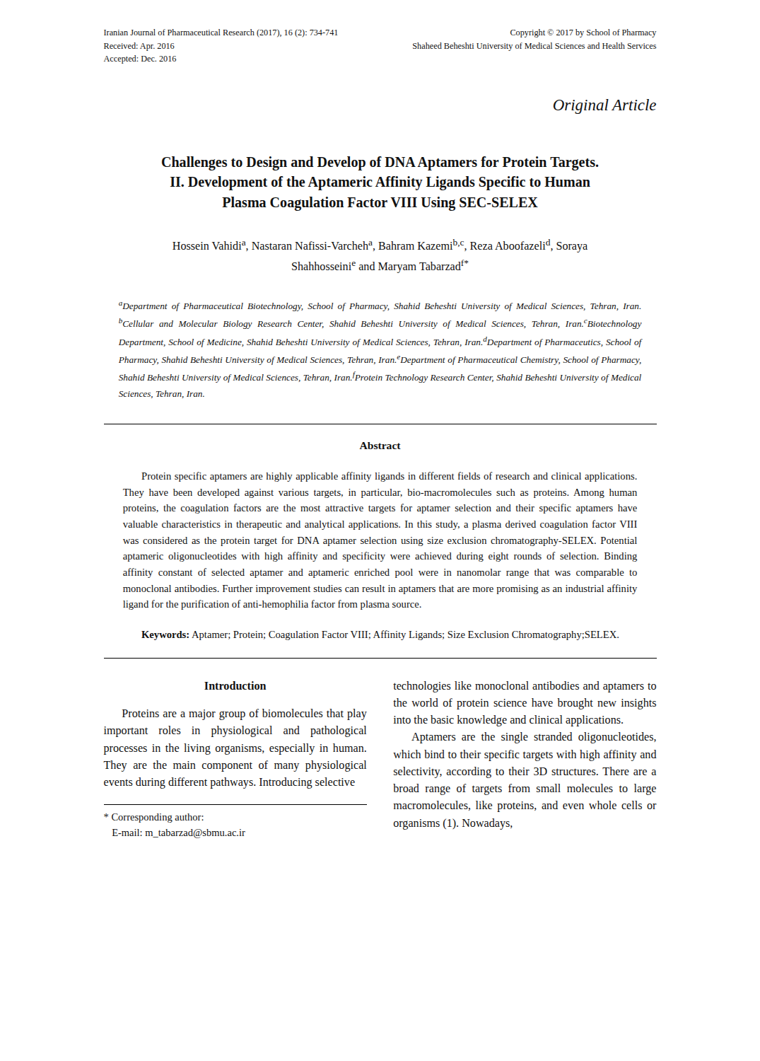Iranian Journal of Pharmaceutical Research (2017), 16 (2): 734-741
Received: Apr. 2016
Accepted: Dec. 2016
Copyright © 2017 by School of Pharmacy
Shaheed Beheshti University of Medical Sciences and Health Services
Original Article
Challenges to Design and Develop of DNA Aptamers for Protein Targets.
II. Development of the Aptameric Affinity Ligands Specific to Human
Plasma Coagulation Factor VIII Using SEC-SELEX
Hossein Vahidia, Nastaran Nafissi-Varcheha, Bahram Kazemib,c, Reza Aboofazelid, Soraya
Shahhosseinie and Maryam Tabarzadf*
aDepartment of Pharmaceutical Biotechnology, School of Pharmacy, Shahid Beheshti University of Medical Sciences, Tehran, Iran. bCellular and Molecular Biology Research Center, Shahid Beheshti University of Medical Sciences, Tehran, Iran.cBiotechnology Department, School of Medicine, Shahid Beheshti University of Medical Sciences, Tehran, Iran.dDepartment of Pharmaceutics, School of Pharmacy, Shahid Beheshti University of Medical Sciences, Tehran, Iran.eDepartment of Pharmaceutical Chemistry, School of Pharmacy, Shahid Beheshti University of Medical Sciences, Tehran, Iran.fProtein Technology Research Center, Shahid Beheshti University of Medical Sciences, Tehran, Iran.
Abstract
Protein specific aptamers are highly applicable affinity ligands in different fields of research and clinical applications. They have been developed against various targets, in particular, bio-macromolecules such as proteins. Among human proteins, the coagulation factors are the most attractive targets for aptamer selection and their specific aptamers have valuable characteristics in therapeutic and analytical applications. In this study, a plasma derived coagulation factor VIII was considered as the protein target for DNA aptamer selection using size exclusion chromatography-SELEX. Potential aptameric oligonucleotides with high affinity and specificity were achieved during eight rounds of selection. Binding affinity constant of selected aptamer and aptameric enriched pool were in nanomolar range that was comparable to monoclonal antibodies. Further improvement studies can result in aptamers that are more promising as an industrial affinity ligand for the purification of anti-hemophilia factor from plasma source.
Keywords: Aptamer; Protein; Coagulation Factor VIII; Affinity Ligands; Size Exclusion Chromatography;SELEX.
Introduction
Proteins are a major group of biomolecules that play important roles in physiological and pathological processes in the living organisms, especially in human. They are the main component of many physiological events during different pathways. Introducing selective
* Corresponding author:
E-mail: m_tabarzad@sbmu.ac.ir
technologies like monoclonal antibodies and aptamers to the world of protein science have brought new insights into the basic knowledge and clinical applications.
Aptamers are the single stranded oligonucleotides, which bind to their specific targets with high affinity and selectivity, according to their 3D structures. There are a broad range of targets from small molecules to large macromolecules, like proteins, and even whole cells or organisms (1). Nowadays,